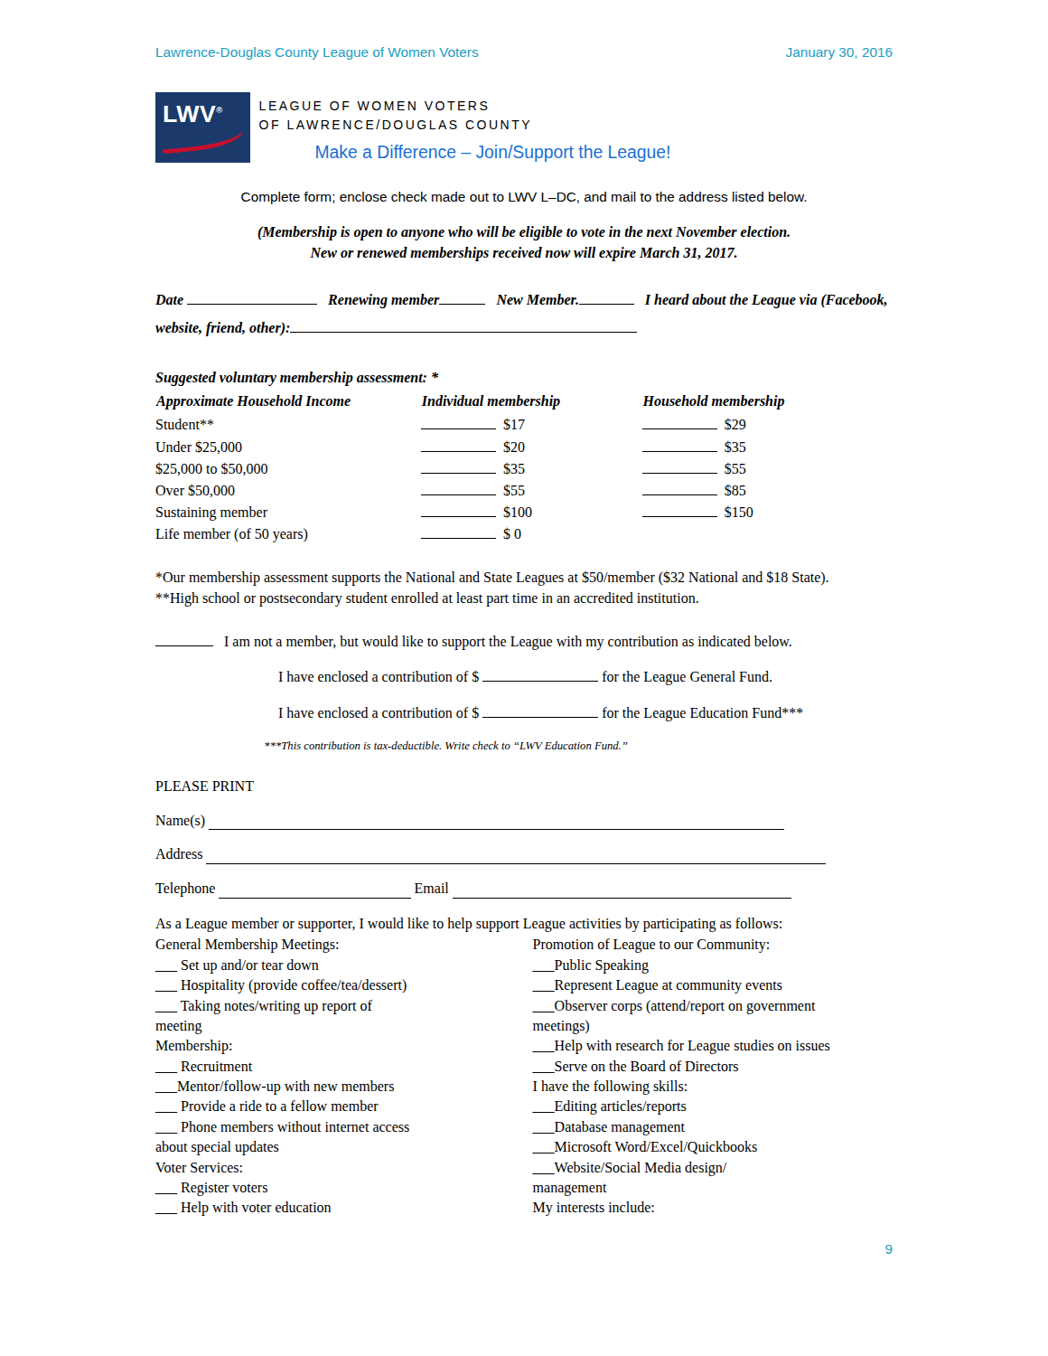Lawrence-Douglas County League of Women Voters January 30, 2016
LWV®
LEAGUE OF WOMEN VOTERS
OF LAWRENCE/DOUGLAS COUNTY
Make a Difference – Join/Support the League!
Complete form; enclose check made out to LWV L–DC, and mail to the address listed below.
(Membership is open to anyone who will be eligible to vote in the next November election.
New or renewed memberships received now will expire March 31, 2017.
Date Renewing member New Member. I heard about the League via (Facebook, website, friend, other):
Suggested voluntary membership assessment: *
| Approximate Household Income | Individual membership | Household membership |
| --- | --- | --- |
| Student** | $17 | $29 |
| Under $25,000 | $20 | $35 |
| $25,000 to $50,000 | $35 | $55 |
| Over $50,000 | $55 | $85 |
| Sustaining member | $100 | $150 |
| Life member (of 50 years) | $ 0 | |
*Our membership assessment supports the National and State Leagues at $50/member ($32 National and $18 State).
**High school or postsecondary student enrolled at least part time in an accredited institution.
I am not a member, but would like to support the League with my contribution as indicated below.
I have enclosed a contribution of $ for the League General Fund.
I have enclosed a contribution of $ for the League Education Fund***
***This contribution is tax-deductible. Write check to “LWV Education Fund.”
PLEASE PRINT
Name(s)
Address
Telephone Email
As a League member or supporter, I would like to help support League activities by participating as follows:
General Membership Meetings:
___ Set up and/or tear down
___ Hospitality (provide coffee/tea/dessert)
___ Taking notes/writing up report of
meeting
Membership:
___ Recruitment
___Mentor/follow-up with new members
___ Provide a ride to a fellow member
___ Phone members without internet access
about special updates
Voter Services:
___ Register voters
___ Help with voter education
Promotion of League to our Community:
___Public Speaking
___Represent League at community events
___Observer corps (attend/report on government
meetings)
___Help with research for League studies on issues
___Serve on the Board of Directors
I have the following skills:
___Editing articles/reports
___Database management
___Microsoft Word/Excel/Quickbooks
___Website/Social Media design/
management
My interests include:
9